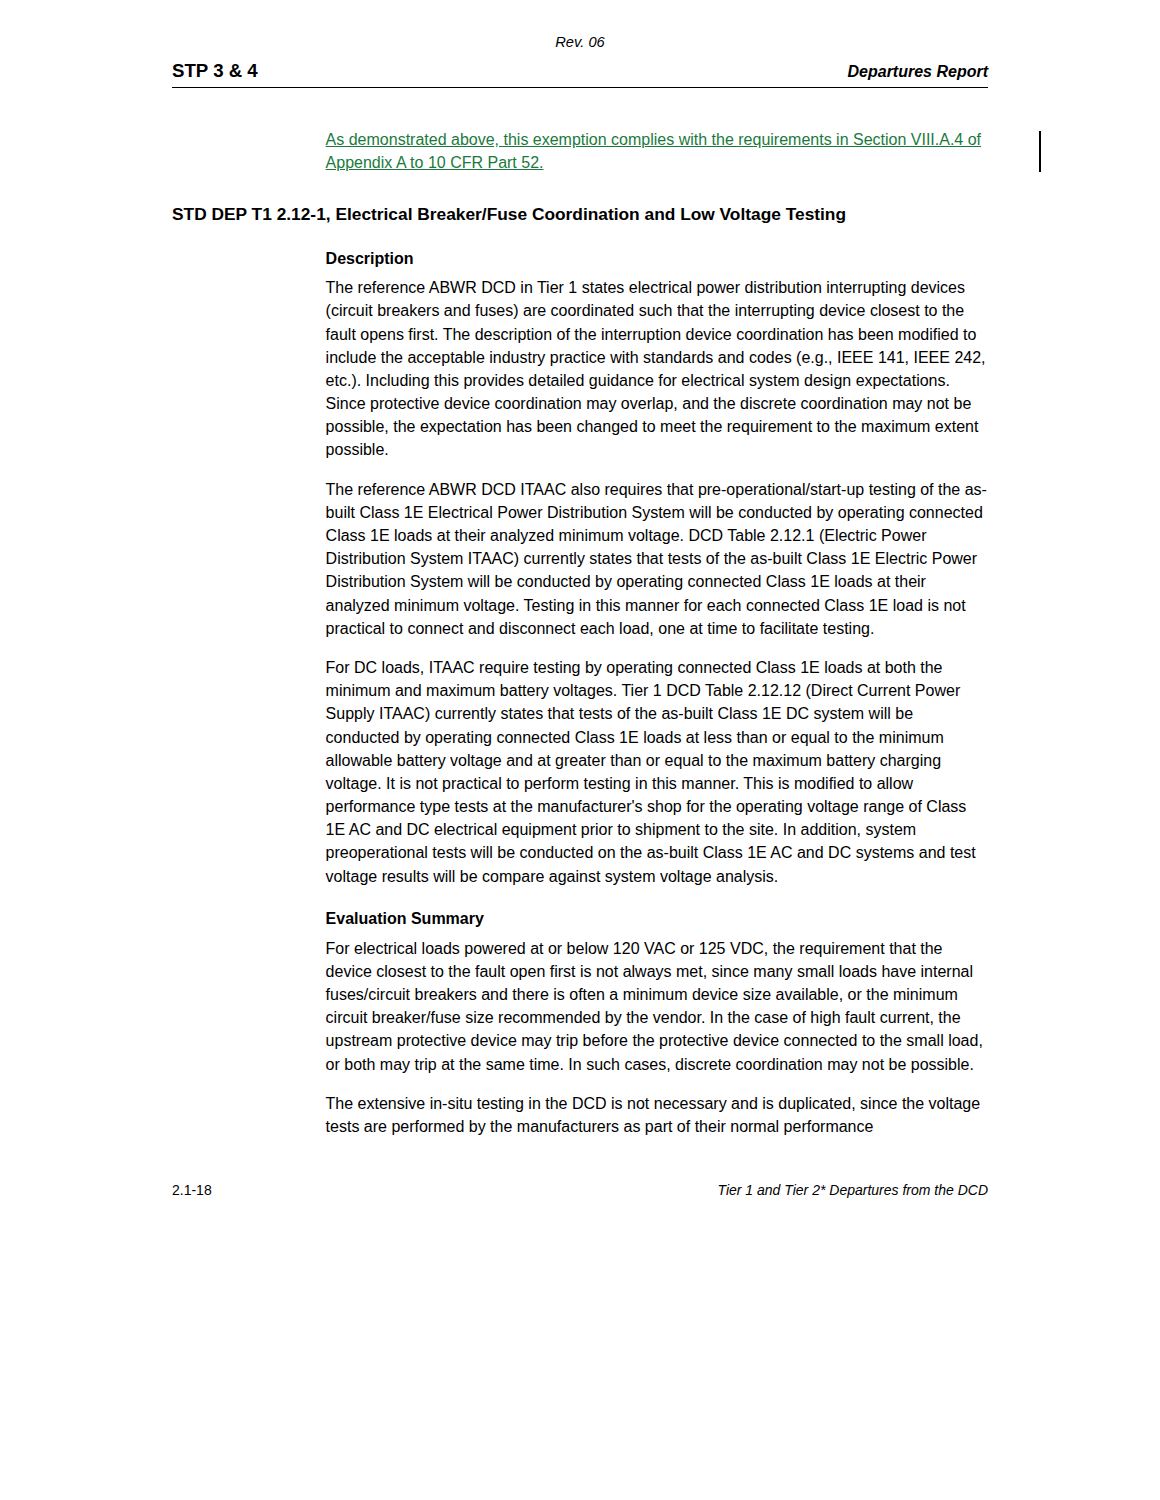Rev. 06
STP 3 & 4 Departures Report
As demonstrated above, this exemption complies with the requirements in Section VIII.A.4 of Appendix A to 10 CFR Part 52.
STD DEP T1 2.12-1, Electrical Breaker/Fuse Coordination and Low Voltage Testing
Description
The reference ABWR DCD in Tier 1 states electrical power distribution interrupting devices (circuit breakers and fuses) are coordinated such that the interrupting device closest to the fault opens first. The description of the interruption device coordination has been modified to include the acceptable industry practice with standards and codes (e.g., IEEE 141, IEEE 242, etc.). Including this provides detailed guidance for electrical system design expectations. Since protective device coordination may overlap, and the discrete coordination may not be possible, the expectation has been changed to meet the requirement to the maximum extent possible.
The reference ABWR DCD ITAAC also requires that pre-operational/start-up testing of the as-built Class 1E Electrical Power Distribution System will be conducted by operating connected Class 1E loads at their analyzed minimum voltage. DCD Table 2.12.1 (Electric Power Distribution System ITAAC) currently states that tests of the as-built Class 1E Electric Power Distribution System will be conducted by operating connected Class 1E loads at their analyzed minimum voltage. Testing in this manner for each connected Class 1E load is not practical to connect and disconnect each load, one at time to facilitate testing.
For DC loads, ITAAC require testing by operating connected Class 1E loads at both the minimum and maximum battery voltages. Tier 1 DCD Table 2.12.12 (Direct Current Power Supply ITAAC) currently states that tests of the as-built Class 1E DC system will be conducted by operating connected Class 1E loads at less than or equal to the minimum allowable battery voltage and at greater than or equal to the maximum battery charging voltage. It is not practical to perform testing in this manner. This is modified to allow performance type tests at the manufacturer's shop for the operating voltage range of Class 1E AC and DC electrical equipment prior to shipment to the site. In addition, system preoperational tests will be conducted on the as-built Class 1E AC and DC systems and test voltage results will be compare against system voltage analysis.
Evaluation Summary
For electrical loads powered at or below 120 VAC or 125 VDC, the requirement that the device closest to the fault open first is not always met, since many small loads have internal fuses/circuit breakers and there is often a minimum device size available, or the minimum circuit breaker/fuse size recommended by the vendor. In the case of high fault current, the upstream protective device may trip before the protective device connected to the small load, or both may trip at the same time. In such cases, discrete coordination may not be possible.
The extensive in-situ testing in the DCD is not necessary and is duplicated, since the voltage tests are performed by the manufacturers as part of their normal performance
2.1-18 Tier 1 and Tier 2* Departures from the DCD